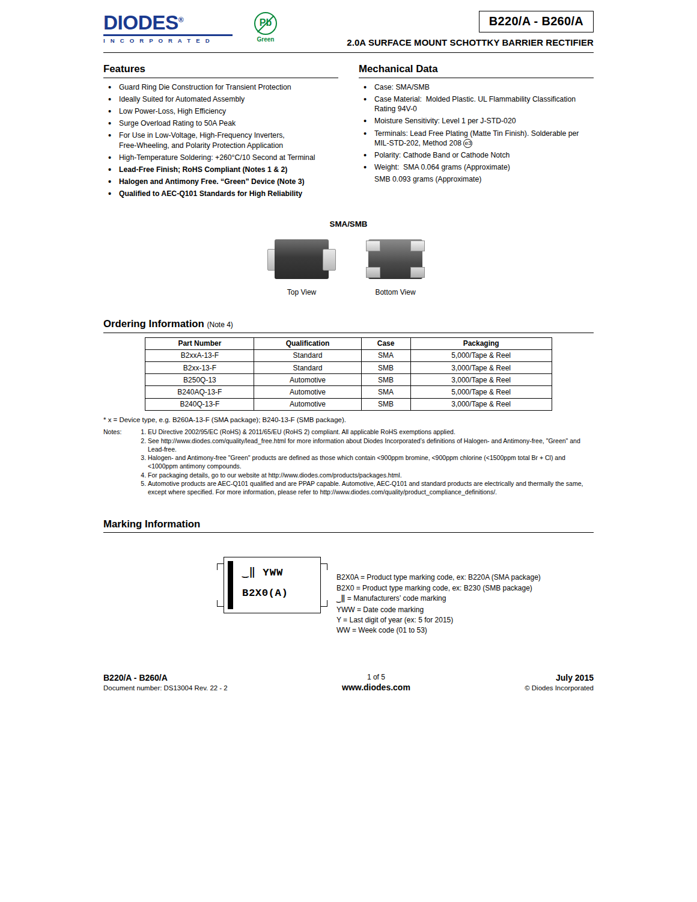DIODES®
I N C O R P O R A T E D
Pb
Green
B220/A - B260/A
2.0A SURFACE MOUNT SCHOTTKY BARRIER RECTIFIER
Features
Guard Ring Die Construction for Transient Protection
Ideally Suited for Automated Assembly
Low Power-Loss, High Efficiency
Surge Overload Rating to 50A Peak
For Use in Low-Voltage, High-Frequency Inverters,
Free-Wheeling, and Polarity Protection Application
High-Temperature Soldering: +260°C/10 Second at Terminal
Lead-Free Finish; RoHS Compliant (Notes 1 & 2)
Halogen and Antimony Free. “Green” Device (Note 3)
Qualified to AEC-Q101 Standards for High Reliability
Mechanical Data
Case: SMA/SMB
Case Material: Molded Plastic. UL Flammability Classification Rating 94V-0
Moisture Sensitivity: Level 1 per J-STD-020
Terminals: Lead Free Plating (Matte Tin Finish). Solderable per MIL-STD-202, Method 208 e3
Polarity: Cathode Band or Cathode Notch
Weight: SMA 0.064 grams (Approximate)
SMB 0.093 grams (Approximate)
SMA/SMB
Top View
Bottom View
Ordering Information (Note 4)
| Part Number | Qualification | Case | Packaging |
| --- | --- | --- | --- |
| B2xxA-13-F | Standard | SMA | 5,000/Tape & Reel |
| B2xx-13-F | Standard | SMB | 3,000/Tape & Reel |
| B250Q-13 | Automotive | SMB | 3,000/Tape & Reel |
| B240AQ-13-F | Automotive | SMA | 5,000/Tape & Reel |
| B240Q-13-F | Automotive | SMB | 3,000/Tape & Reel |
* x = Device type, e.g. B260A-13-F (SMA package); B240-13-F (SMB package).
Notes:
EU Directive 2002/95/EC (RoHS) & 2011/65/EU (RoHS 2) compliant. All applicable RoHS exemptions applied.
See http://www.diodes.com/quality/lead_free.html for more information about Diodes Incorporated’s definitions of Halogen- and Antimony-free, "Green" and Lead-free.
Halogen- and Antimony-free "Green" products are defined as those which contain <900ppm bromine, <900ppm chlorine (<1500ppm total Br + Cl) and <1000ppm antimony compounds.
For packaging details, go to our website at http://www.diodes.com/products/packages.html.
Automotive products are AEC-Q101 qualified and are PPAP capable. Automotive, AEC-Q101 and standard products are electrically and thermally the same, except where specified. For more information, please refer to http://www.diodes.com/quality/product_compliance_definitions/.
Marking Information
‿‖ YWW
B2X0(A)
B2X0A = Product type marking code, ex: B220A (SMA package)
B2X0 = Product type marking code, ex: B230 (SMB package)
‿‖ = Manufacturers’ code marking
YWW = Date code marking
Y = Last digit of year (ex: 5 for 2015)
WW = Week code (01 to 53)
B220/A - B260/A
Document number: DS13004 Rev. 22 - 2
1 of 5
www.diodes.com
July 2015
© Diodes Incorporated